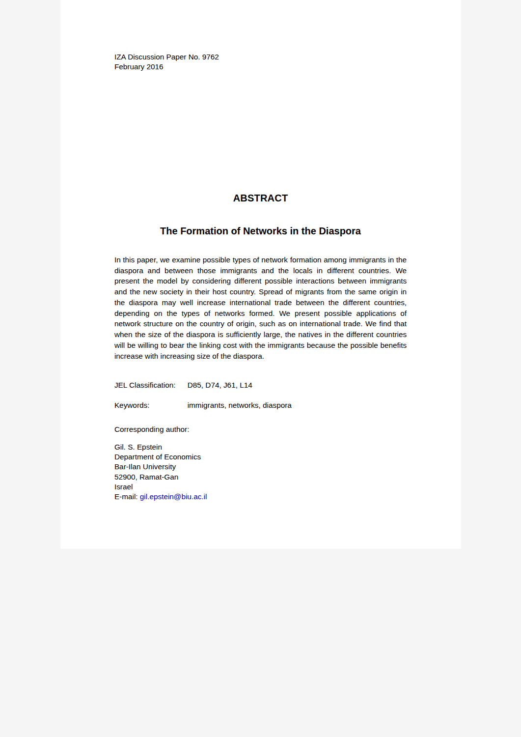IZA Discussion Paper No. 9762
February 2016
ABSTRACT
The Formation of Networks in the Diaspora
In this paper, we examine possible types of network formation among immigrants in the diaspora and between those immigrants and the locals in different countries. We present the model by considering different possible interactions between immigrants and the new society in their host country. Spread of migrants from the same origin in the diaspora may well increase international trade between the different countries, depending on the types of networks formed. We present possible applications of network structure on the country of origin, such as on international trade. We find that when the size of the diaspora is sufficiently large, the natives in the different countries will be willing to bear the linking cost with the immigrants because the possible benefits increase with increasing size of the diaspora.
JEL Classification: D85, D74, J61, L14
Keywords: immigrants, networks, diaspora
Corresponding author:
Gil. S. Epstein
Department of Economics
Bar-Ilan University
52900, Ramat-Gan
Israel
E-mail: gil.epstein@biu.ac.il